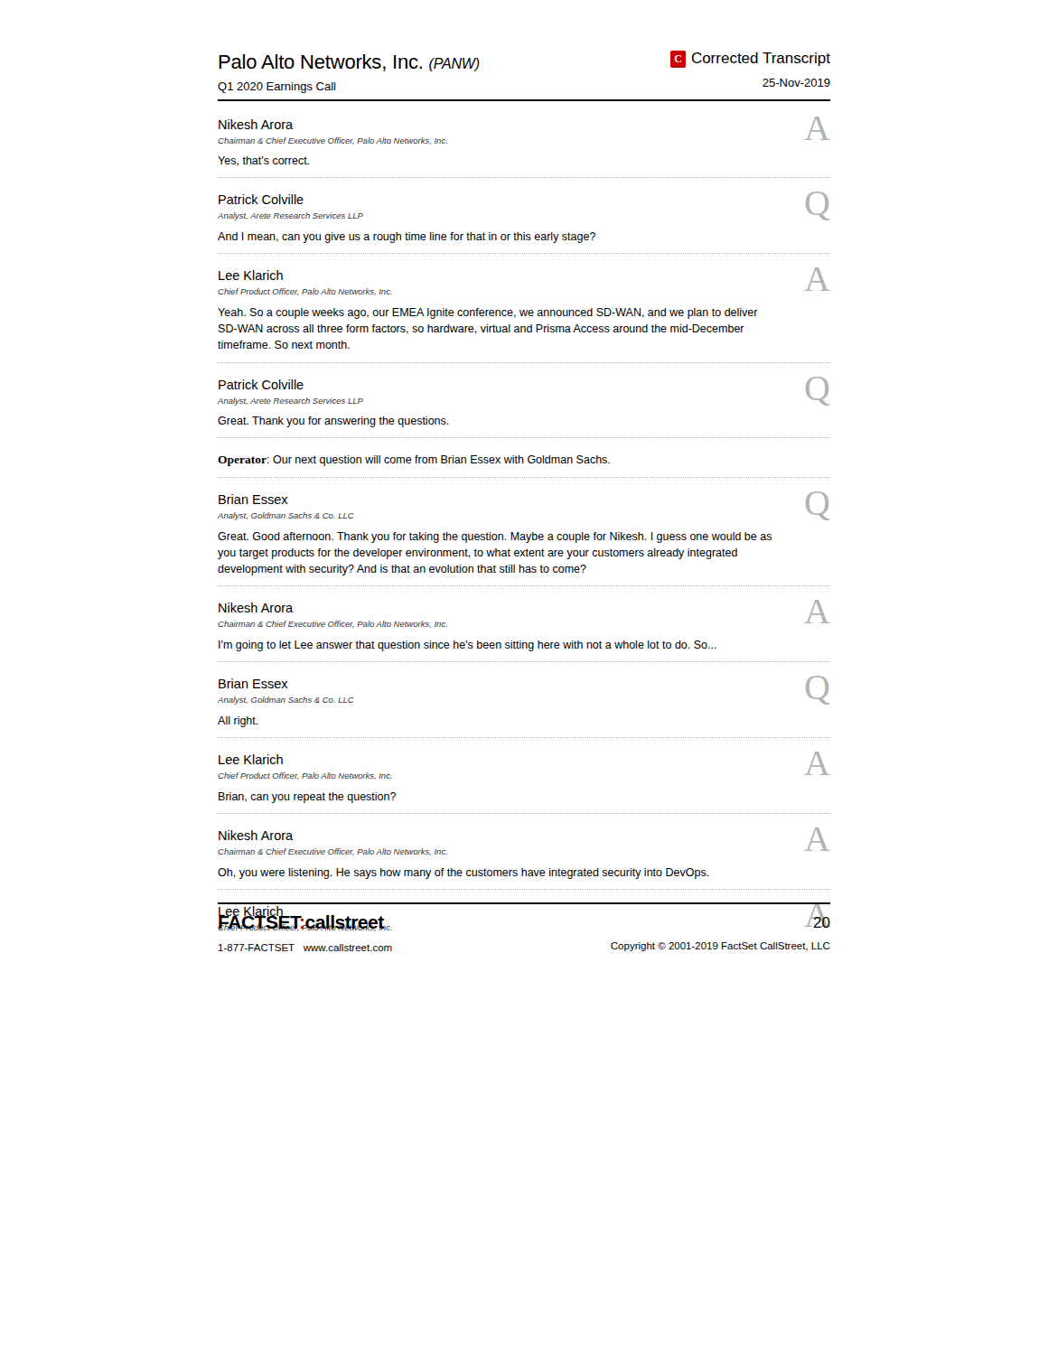Palo Alto Networks, Inc. (PANW)
Q1 2020 Earnings Call
C Corrected Transcript
25-Nov-2019
A
Nikesh Arora
Chairman & Chief Executive Officer, Palo Alto Networks, Inc.
Yes, that's correct.
Q
Patrick Colville
Analyst, Arete Research Services LLP
And I mean, can you give us a rough time line for that in or this early stage?
A
Lee Klarich
Chief Product Officer, Palo Alto Networks, Inc.
Yeah. So a couple weeks ago, our EMEA Ignite conference, we announced SD-WAN, and we plan to deliver SD-WAN across all three form factors, so hardware, virtual and Prisma Access around the mid-December timeframe. So next month.
Q
Patrick Colville
Analyst, Arete Research Services LLP
Great. Thank you for answering the questions.
Operator: Our next question will come from Brian Essex with Goldman Sachs.
Q
Brian Essex
Analyst, Goldman Sachs & Co. LLC
Great. Good afternoon. Thank you for taking the question. Maybe a couple for Nikesh. I guess one would be as you target products for the developer environment, to what extent are your customers already integrated development with security? And is that an evolution that still has to come?
A
Nikesh Arora
Chairman & Chief Executive Officer, Palo Alto Networks, Inc.
I'm going to let Lee answer that question since he's been sitting here with not a whole lot to do. So...
Q
Brian Essex
Analyst, Goldman Sachs & Co. LLC
All right.
A
Lee Klarich
Chief Product Officer, Palo Alto Networks, Inc.
Brian, can you repeat the question?
A
Nikesh Arora
Chairman & Chief Executive Officer, Palo Alto Networks, Inc.
Oh, you were listening. He says how many of the customers have integrated security into DevOps.
A
Lee Klarich
Chief Product Officer, Palo Alto Networks, Inc.
FACTSET: callstreet
20
1-877-FACTSET www.callstreet.com
Copyright © 2001-2019 FactSet CallStreet, LLC